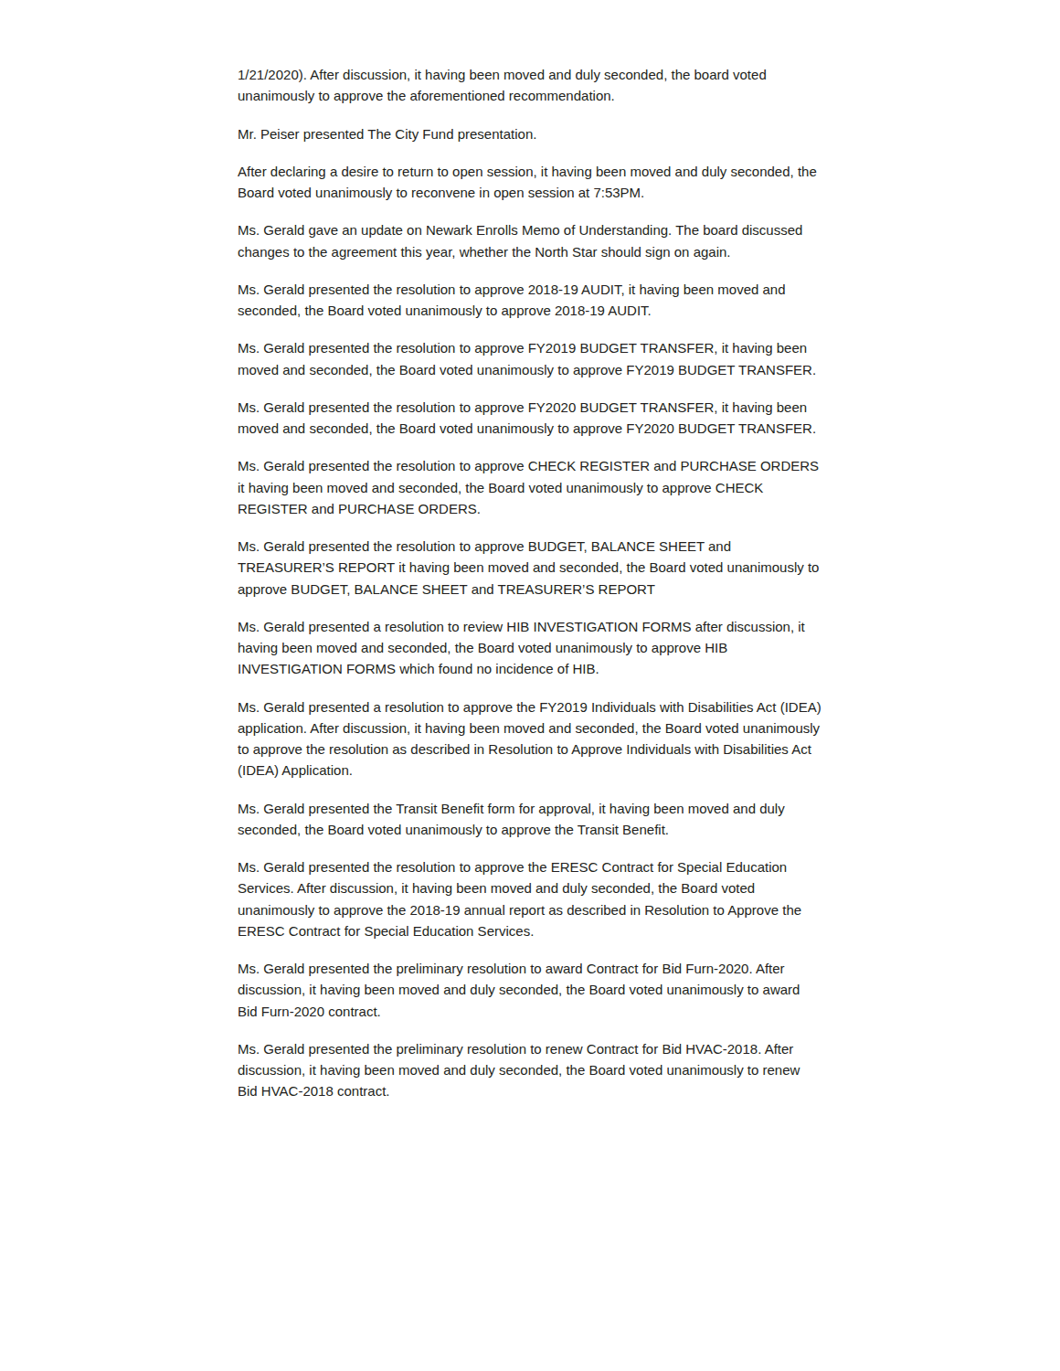1/21/2020). After discussion, it having been moved and duly seconded, the board voted unanimously to approve the aforementioned recommendation.
Mr. Peiser presented The City Fund presentation.
After declaring a desire to return to open session, it having been moved and duly seconded, the Board voted unanimously to reconvene in open session at 7:53PM.
Ms. Gerald gave an update on Newark Enrolls Memo of Understanding. The board discussed changes to the agreement this year, whether the North Star should sign on again.
Ms. Gerald presented the resolution to approve 2018-19 AUDIT, it having been moved and seconded, the Board voted unanimously to approve 2018-19 AUDIT.
Ms. Gerald presented the resolution to approve FY2019 BUDGET TRANSFER, it having been moved and seconded, the Board voted unanimously to approve FY2019 BUDGET TRANSFER.
Ms. Gerald presented the resolution to approve FY2020 BUDGET TRANSFER, it having been moved and seconded, the Board voted unanimously to approve FY2020 BUDGET TRANSFER.
Ms. Gerald presented the resolution to approve CHECK REGISTER and PURCHASE ORDERS it having been moved and seconded, the Board voted unanimously to approve CHECK REGISTER and PURCHASE ORDERS.
Ms. Gerald presented the resolution to approve BUDGET, BALANCE SHEET and TREASURER’S REPORT it having been moved and seconded, the Board voted unanimously to approve BUDGET, BALANCE SHEET and TREASURER’S REPORT
Ms. Gerald presented a resolution to review HIB INVESTIGATION FORMS after discussion, it having been moved and seconded, the Board voted unanimously to approve HIB INVESTIGATION FORMS which found no incidence of HIB.
Ms. Gerald presented a resolution to approve the FY2019 Individuals with Disabilities Act (IDEA) application. After discussion, it having been moved and seconded, the Board voted unanimously to approve the resolution as described in Resolution to Approve Individuals with Disabilities Act (IDEA) Application.
Ms. Gerald presented the Transit Benefit form for approval, it having been moved and duly seconded, the Board voted unanimously to approve the Transit Benefit.
Ms. Gerald presented the resolution to approve the ERESC Contract for Special Education Services. After discussion, it having been moved and duly seconded, the Board voted unanimously to approve the 2018-19 annual report as described in Resolution to Approve the ERESC Contract for Special Education Services.
Ms. Gerald presented the preliminary resolution to award Contract for Bid Furn-2020. After discussion, it having been moved and duly seconded, the Board voted unanimously to award Bid Furn-2020 contract.
Ms. Gerald presented the preliminary resolution to renew Contract for Bid HVAC-2018. After discussion, it having been moved and duly seconded, the Board voted unanimously to renew Bid HVAC-2018 contract.